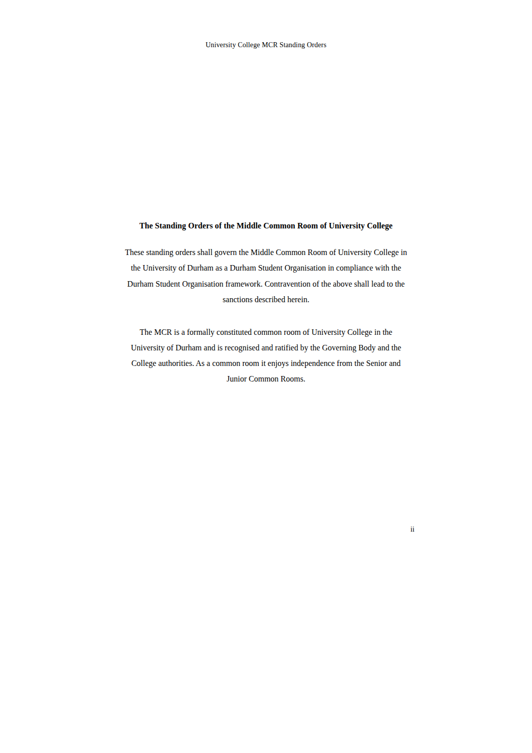University College MCR Standing Orders
The Standing Orders of the Middle Common Room of University College
These standing orders shall govern the Middle Common Room of University College in the University of Durham as a Durham Student Organisation in compliance with the Durham Student Organisation framework. Contravention of the above shall lead to the sanctions described herein.
The MCR is a formally constituted common room of University College in the University of Durham and is recognised and ratified by the Governing Body and the College authorities. As a common room it enjoys independence from the Senior and Junior Common Rooms.
ii